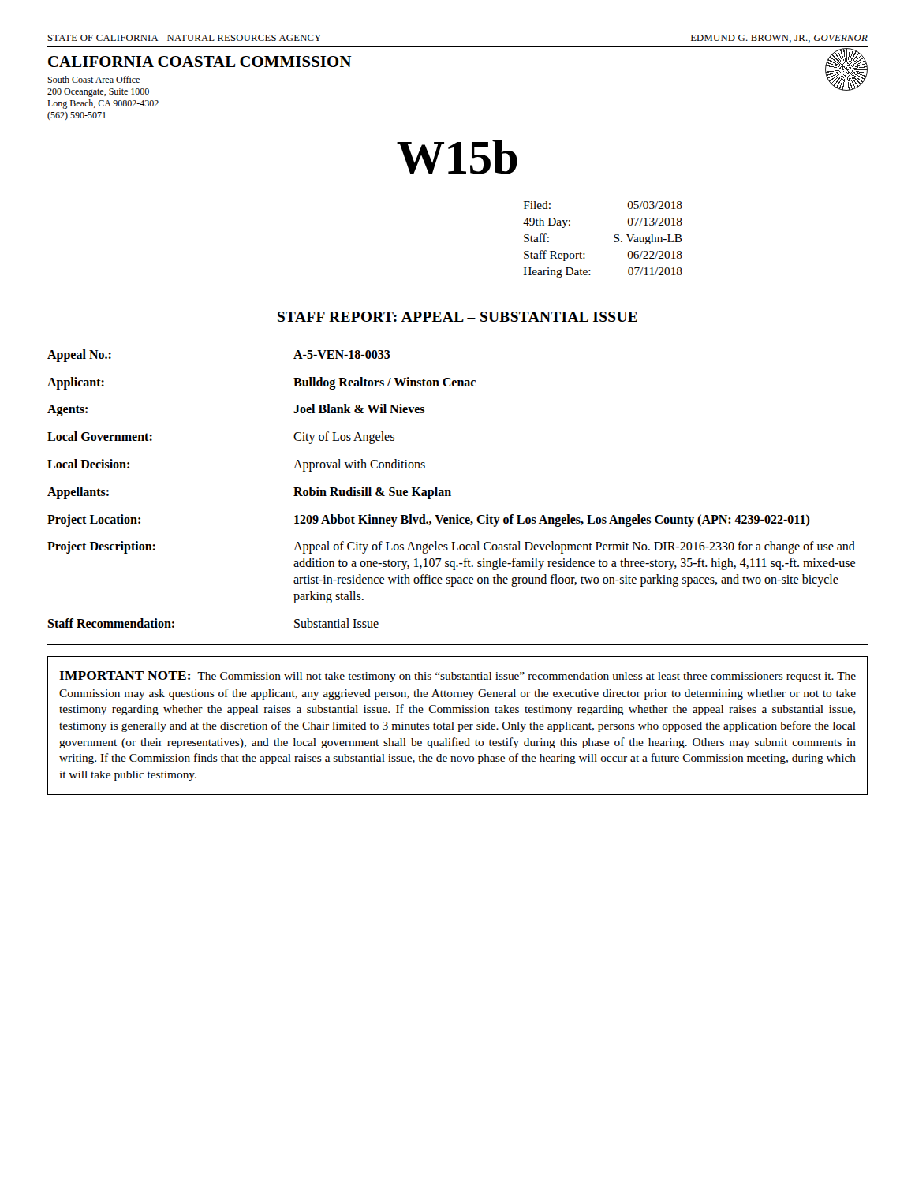STATE OF CALIFORNIA - NATURAL RESOURCES AGENCY
EDMUND G. BROWN, JR., GOVERNOR
CALIFORNIA COASTAL COMMISSION
South Coast Area Office
200 Oceangate, Suite 1000
Long Beach, CA 90802-4302
(562) 590-5071
W15b
| Filed: | 05/03/2018 |
| 49th Day: | 07/13/2018 |
| Staff: | S. Vaughn-LB |
| Staff Report: | 06/22/2018 |
| Hearing Date: | 07/11/2018 |
STAFF REPORT: APPEAL – SUBSTANTIAL ISSUE
| Appeal No.: | A-5-VEN-18-0033 |
| Applicant: | Bulldog Realtors / Winston Cenac |
| Agents: | Joel Blank & Wil Nieves |
| Local Government: | City of Los Angeles |
| Local Decision: | Approval with Conditions |
| Appellants: | Robin Rudisill & Sue Kaplan |
| Project Location: | 1209 Abbot Kinney Blvd., Venice, City of Los Angeles, Los Angeles County (APN: 4239-022-011) |
| Project Description: | Appeal of City of Los Angeles Local Coastal Development Permit No. DIR-2016-2330 for a change of use and addition to a one-story, 1,107 sq.-ft. single-family residence to a three-story, 35-ft. high, 4,111 sq.-ft. mixed-use artist-in-residence with office space on the ground floor, two on-site parking spaces, and two on-site bicycle parking stalls. |
| Staff Recommendation: | Substantial Issue |
IMPORTANT NOTE: The Commission will not take testimony on this “substantial issue” recommendation unless at least three commissioners request it. The Commission may ask questions of the applicant, any aggrieved person, the Attorney General or the executive director prior to determining whether or not to take testimony regarding whether the appeal raises a substantial issue. If the Commission takes testimony regarding whether the appeal raises a substantial issue, testimony is generally and at the discretion of the Chair limited to 3 minutes total per side. Only the applicant, persons who opposed the application before the local government (or their representatives), and the local government shall be qualified to testify during this phase of the hearing. Others may submit comments in writing. If the Commission finds that the appeal raises a substantial issue, the de novo phase of the hearing will occur at a future Commission meeting, during which it will take public testimony.